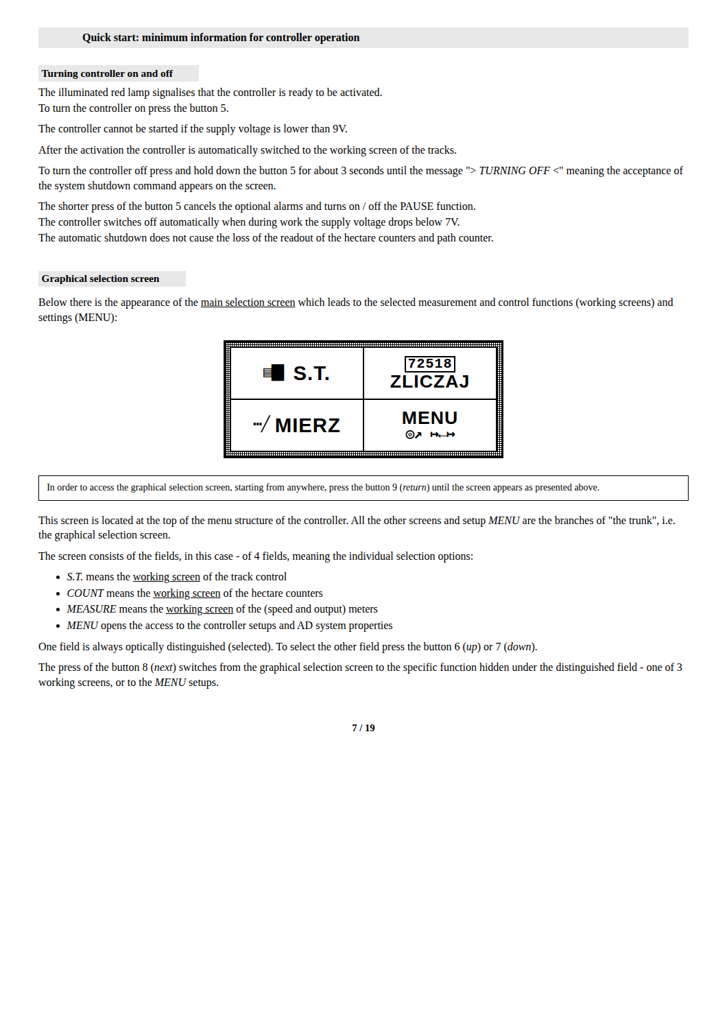Quick start: minimum information for controller operation
Turning controller on and off
The illuminated red lamp signalises that the controller is ready to be activated.
To turn the controller on press the button 5.
The controller cannot be started if the supply voltage is lower than 9V.
After the activation the controller is automatically switched to the working screen of the tracks.
To turn the controller off press and hold down the button 5 for about 3 seconds until the message "> TURNING OFF <" meaning the acceptance of the system shutdown command appears on the screen.
The shorter press of the button 5 cancels the optional alarms and turns on / off the PAUSE function.
The controller switches off automatically when during work the supply voltage drops below 7V.
The automatic shutdown does not cause the loss of the readout of the hectare counters and path counter.
Graphical selection screen
Below there is the appearance of the main selection screen which leads to the selected measurement and control functions (working screens) and settings (MENU):
| ▤█▌ S.T. | 72518 ZLICZAJ |
| ⋯╱ MIERZ | MENU ◎↗ ↦←↦ |
In order to access the graphical selection screen, starting from anywhere, press the button 9 (return) until the screen appears as presented above.
This screen is located at the top of the menu structure of the controller. All the other screens and setup MENU are the branches of "the trunk", i.e. the graphical selection screen.
The screen consists of the fields, in this case - of 4 fields, meaning the individual selection options:
S.T. means the working screen of the track control
COUNT means the working screen of the hectare counters
MEASURE means the working screen of the (speed and output) meters
MENU opens the access to the controller setups and AD system properties
One field is always optically distinguished (selected). To select the other field press the button 6 (up) or 7 (down).
The press of the button 8 (next) switches from the graphical selection screen to the specific function hidden under the distinguished field - one of 3 working screens, or to the MENU setups.
7 / 19